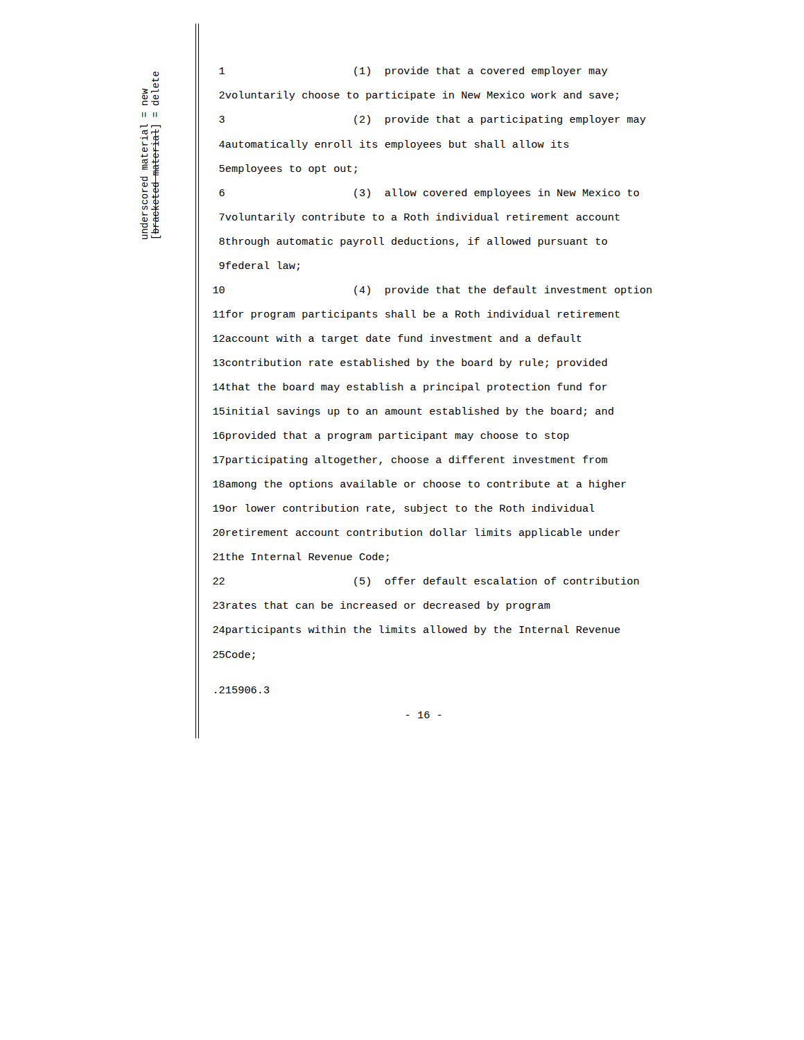underscored material = new
[bracketed material] = delete
| 1 | (1) provide that a covered employer may |
| 2 | voluntarily choose to participate in New Mexico work and save; |
| 3 | (2) provide that a participating employer may |
| 4 | automatically enroll its employees but shall allow its |
| 5 | employees to opt out; |
| 6 | (3) allow covered employees in New Mexico to |
| 7 | voluntarily contribute to a Roth individual retirement account |
| 8 | through automatic payroll deductions, if allowed pursuant to |
| 9 | federal law; |
| 10 | (4) provide that the default investment option |
| 11 | for program participants shall be a Roth individual retirement |
| 12 | account with a target date fund investment and a default |
| 13 | contribution rate established by the board by rule; provided |
| 14 | that the board may establish a principal protection fund for |
| 15 | initial savings up to an amount established by the board; and |
| 16 | provided that a program participant may choose to stop |
| 17 | participating altogether, choose a different investment from |
| 18 | among the options available or choose to contribute at a higher |
| 19 | or lower contribution rate, subject to the Roth individual |
| 20 | retirement account contribution dollar limits applicable under |
| 21 | the Internal Revenue Code; |
| 22 | (5) offer default escalation of contribution |
| 23 | rates that can be increased or decreased by program |
| 24 | participants within the limits allowed by the Internal Revenue |
| 25 | Code; |
.215906.3
- 16 -